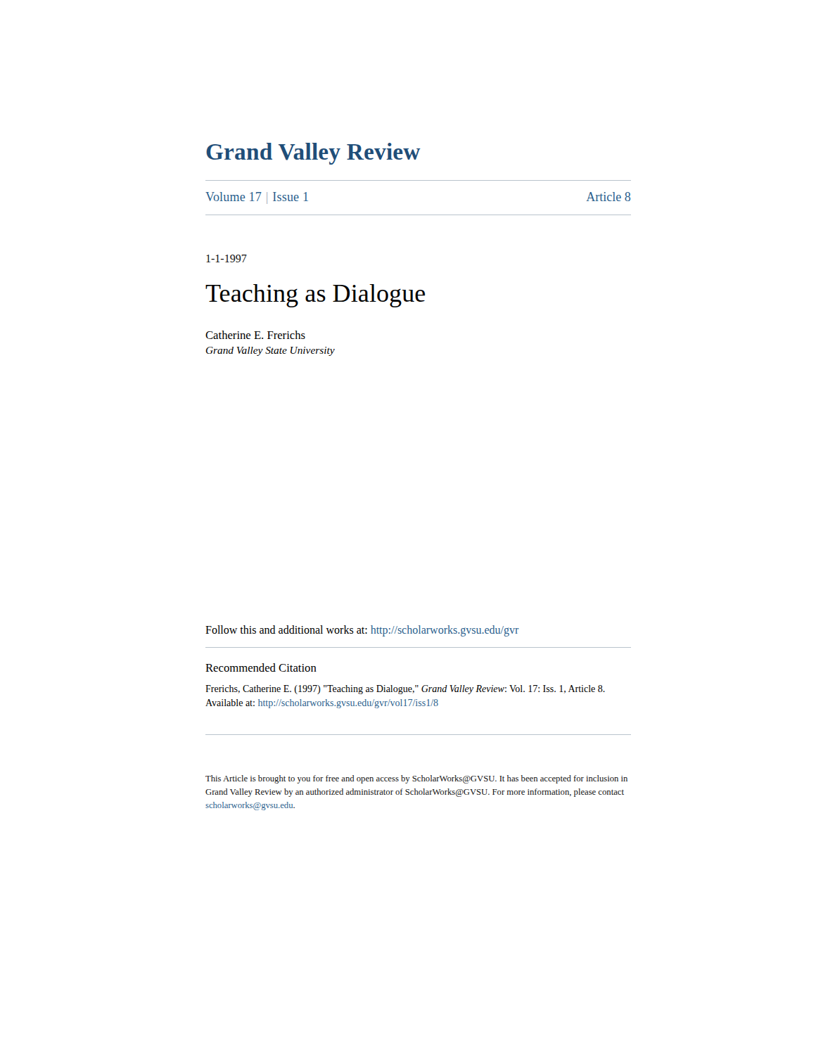Grand Valley Review
Volume 17|Issue 1
Article 8
1-1-1997
Teaching as Dialogue
Catherine E. Frerichs
Grand Valley State University
Follow this and additional works at: http://scholarworks.gvsu.edu/gvr
Recommended Citation
Frerichs, Catherine E. (1997) "Teaching as Dialogue," Grand Valley Review: Vol. 17: Iss. 1, Article 8.
Available at: http://scholarworks.gvsu.edu/gvr/vol17/iss1/8
This Article is brought to you for free and open access by ScholarWorks@GVSU. It has been accepted for inclusion in Grand Valley Review by an authorized administrator of ScholarWorks@GVSU. For more information, please contact scholarworks@gvsu.edu.